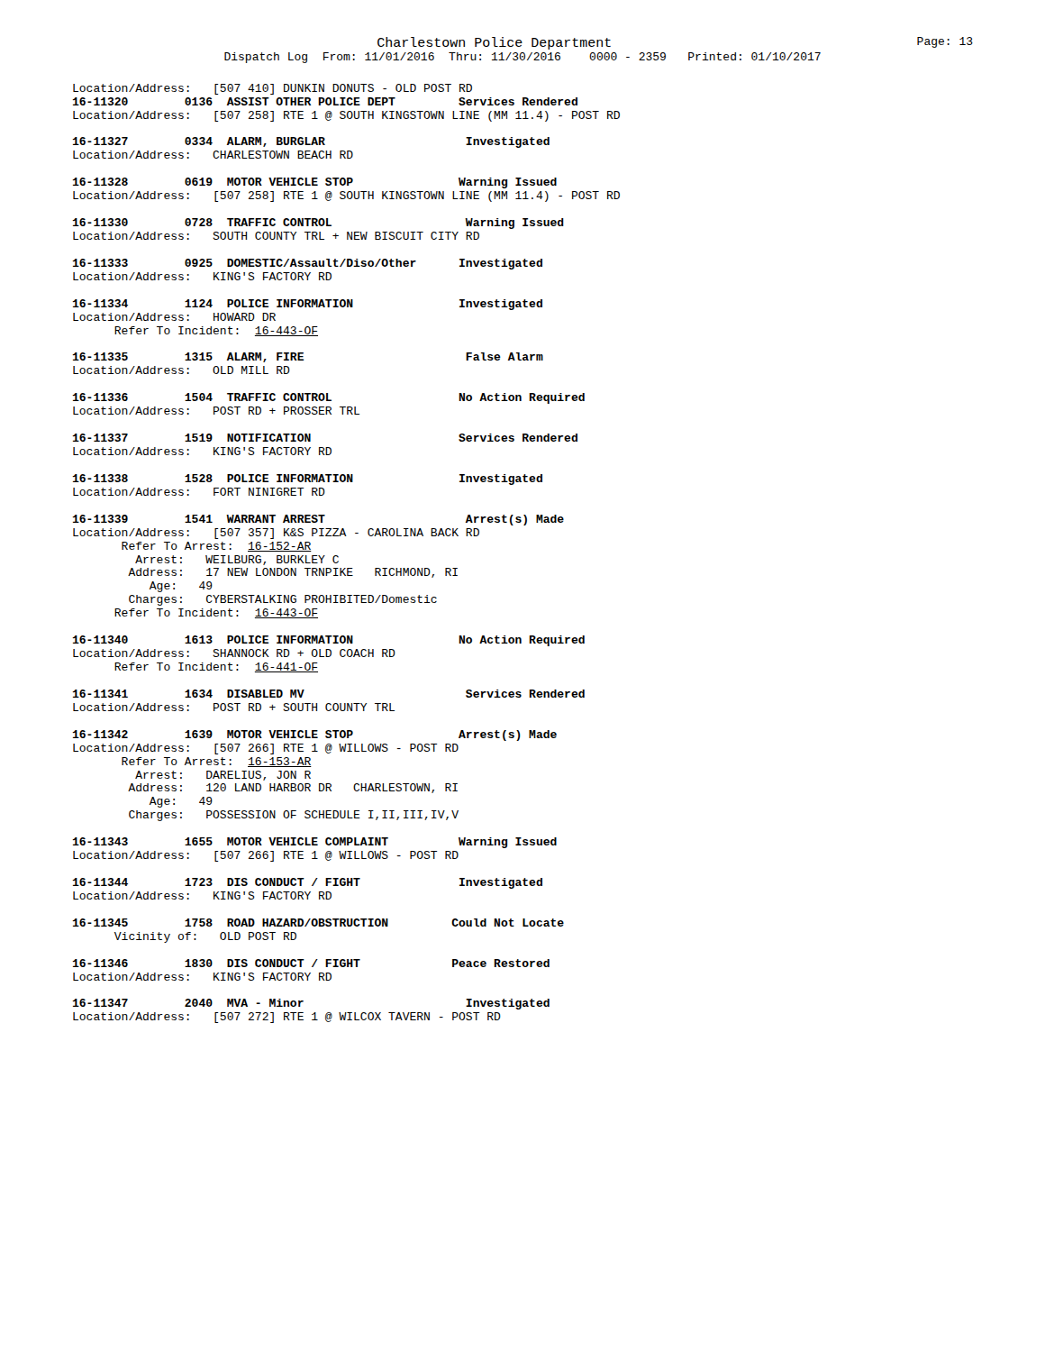Page: 13
Charlestown Police Department
Dispatch Log From: 11/01/2016 Thru: 11/30/2016 0000 - 2359 Printed: 01/10/2017
Location/Address:   [507 410] DUNKIN DONUTS - OLD POST RD
16-11320        0136  ASSIST OTHER POLICE DEPT         Services Rendered
Location/Address:   [507 258] RTE 1 @ SOUTH KINGSTOWN LINE (MM 11.4) - POST RD

16-11327        0334  ALARM, BURGLAR                    Investigated
Location/Address:   CHARLESTOWN BEACH RD

16-11328        0619  MOTOR VEHICLE STOP               Warning Issued
Location/Address:   [507 258] RTE 1 @ SOUTH KINGSTOWN LINE (MM 11.4) - POST RD

16-11330        0728  TRAFFIC CONTROL                   Warning Issued
Location/Address:   SOUTH COUNTY TRL + NEW BISCUIT CITY RD

16-11333        0925  DOMESTIC/Assault/Diso/Other      Investigated
Location/Address:   KING'S FACTORY RD

16-11334        1124  POLICE INFORMATION               Investigated
Location/Address:   HOWARD DR
      Refer To Incident:  16-443-OF

16-11335        1315  ALARM, FIRE                       False Alarm
Location/Address:   OLD MILL RD

16-11336        1504  TRAFFIC CONTROL                  No Action Required
Location/Address:   POST RD + PROSSER TRL

16-11337        1519  NOTIFICATION                     Services Rendered
Location/Address:   KING'S FACTORY RD

16-11338        1528  POLICE INFORMATION               Investigated
Location/Address:   FORT NINIGRET RD

16-11339        1541  WARRANT ARREST                    Arrest(s) Made
Location/Address:   [507 357] K&S PIZZA - CAROLINA BACK RD
       Refer To Arrest:  16-152-AR
         Arrest:   WEILBURG, BURKLEY C
        Address:   17 NEW LONDON TRNPIKE   RICHMOND, RI
           Age:   49
        Charges:   CYBERSTALKING PROHIBITED/Domestic
      Refer To Incident:  16-443-OF

16-11340        1613  POLICE INFORMATION               No Action Required
Location/Address:   SHANNOCK RD + OLD COACH RD
      Refer To Incident:  16-441-OF

16-11341        1634  DISABLED MV                       Services Rendered
Location/Address:   POST RD + SOUTH COUNTY TRL

16-11342        1639  MOTOR VEHICLE STOP               Arrest(s) Made
Location/Address:   [507 266] RTE 1 @ WILLOWS - POST RD
       Refer To Arrest:  16-153-AR
         Arrest:   DARELIUS, JON R
        Address:   120 LAND HARBOR DR   CHARLESTOWN, RI
           Age:   49
        Charges:   POSSESSION OF SCHEDULE I,II,III,IV,V

16-11343        1655  MOTOR VEHICLE COMPLAINT          Warning Issued
Location/Address:   [507 266] RTE 1 @ WILLOWS - POST RD

16-11344        1723  DIS CONDUCT / FIGHT              Investigated
Location/Address:   KING'S FACTORY RD

16-11345        1758  ROAD HAZARD/OBSTRUCTION         Could Not Locate
      Vicinity of:   OLD POST RD

16-11346        1830  DIS CONDUCT / FIGHT             Peace Restored
Location/Address:   KING'S FACTORY RD

16-11347        2040  MVA - Minor                       Investigated
Location/Address:   [507 272] RTE 1 @ WILCOX TAVERN - POST RD